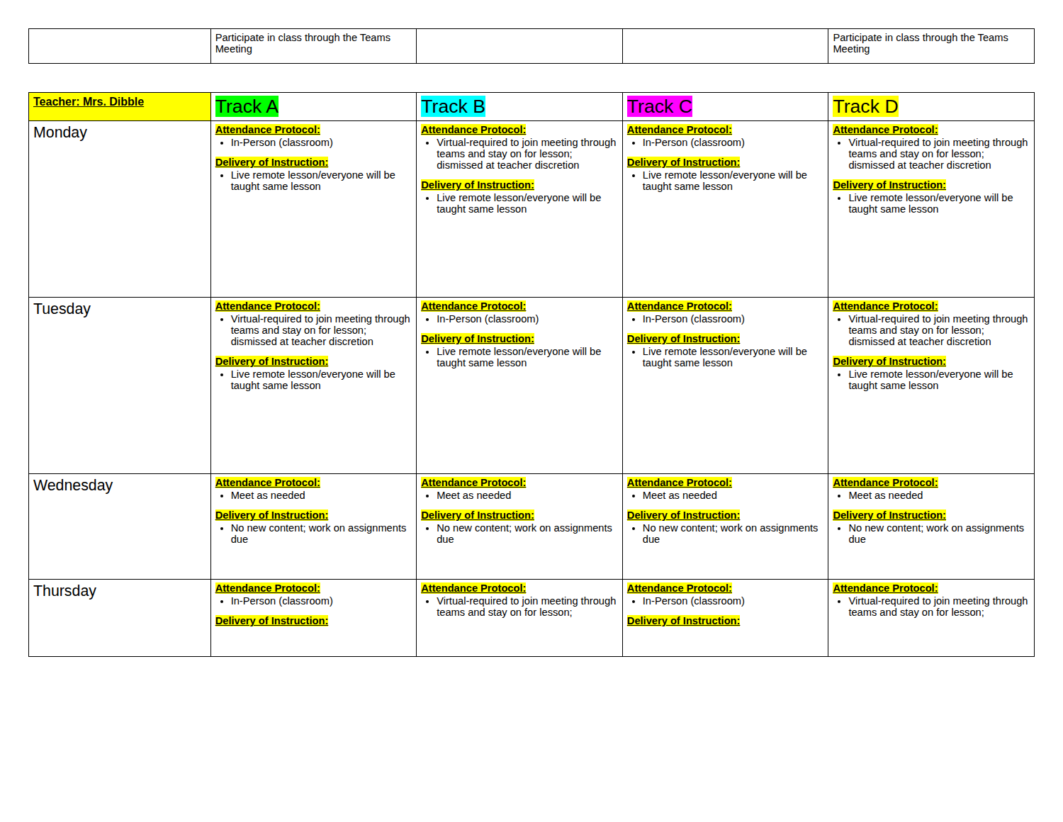| | Participate in class through the Teams Meeting | | | Participate in class through the Teams Meeting |
| Teacher: Mrs. Dibble | Track A | Track B | Track C | Track D |
| Monday | Attendance Protocol: In-Person (classroom) Delivery of Instruction: Live remote lesson/everyone will be taught same lesson | Attendance Protocol: Virtual-required to join meeting through teams and stay on for lesson; dismissed at teacher discretion Delivery of Instruction: Live remote lesson/everyone will be taught same lesson | Attendance Protocol: In-Person (classroom) Delivery of Instruction: Live remote lesson/everyone will be taught same lesson | Attendance Protocol: Virtual-required to join meeting through teams and stay on for lesson; dismissed at teacher discretion Delivery of Instruction: Live remote lesson/everyone will be taught same lesson |
| Tuesday | Attendance Protocol: Virtual-required to join meeting through teams and stay on for lesson; dismissed at teacher discretion Delivery of Instruction: Live remote lesson/everyone will be taught same lesson | Attendance Protocol: In-Person (classroom) Delivery of Instruction: Live remote lesson/everyone will be taught same lesson | Attendance Protocol: In-Person (classroom) Delivery of Instruction: Live remote lesson/everyone will be taught same lesson | Attendance Protocol: Virtual-required to join meeting through teams and stay on for lesson; dismissed at teacher discretion Delivery of Instruction: Live remote lesson/everyone will be taught same lesson |
| Wednesday | Attendance Protocol: Meet as needed Delivery of Instruction: No new content; work on assignments due | Attendance Protocol: Meet as needed Delivery of Instruction: No new content; work on assignments due | Attendance Protocol: Meet as needed Delivery of Instruction: No new content; work on assignments due | Attendance Protocol: Meet as needed Delivery of Instruction: No new content; work on assignments due |
| Thursday | Attendance Protocol: In-Person (classroom) Delivery of Instruction: | Attendance Protocol: Virtual-required to join meeting through teams and stay on for lesson; | Attendance Protocol: In-Person (classroom) Delivery of Instruction: | Attendance Protocol: Virtual-required to join meeting through teams and stay on for lesson; |